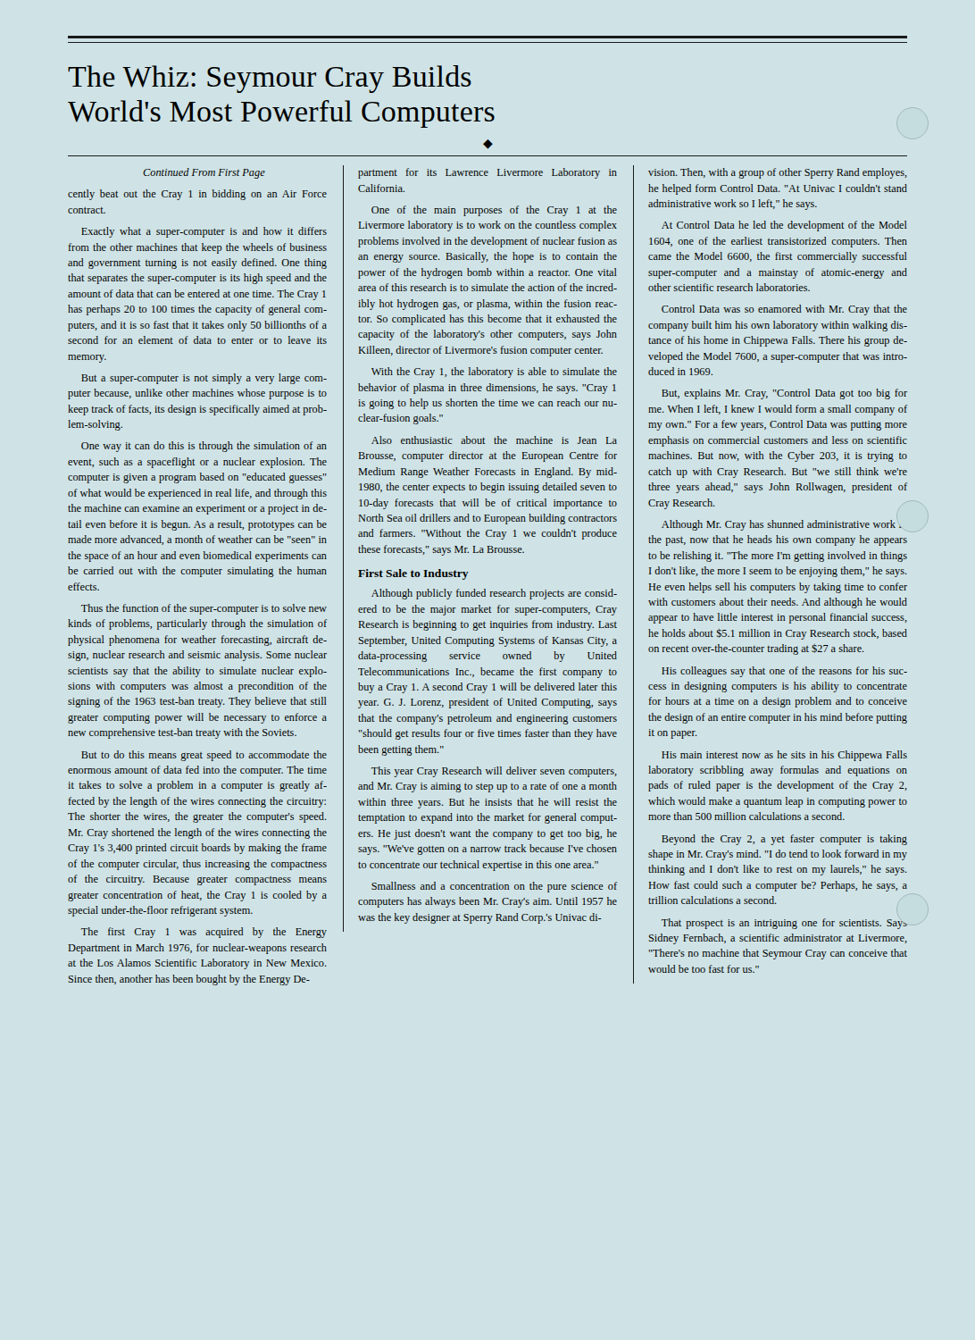The Whiz: Seymour Cray Builds
World's Most Powerful Computers
◆
Continued From First Page
cently beat out the Cray 1 in bidding on an Air Force contract.
Exactly what a super-computer is and how it differs from the other machines that keep the wheels of business and government turning is not easily defined. One thing that separates the super-computer is its high speed and the amount of data that can be entered at one time. The Cray 1 has perhaps 20 to 100 times the capacity of general computers, and it is so fast that it takes only 50 billionths of a second for an element of data to enter or to leave its memory.
But a super-computer is not simply a very large computer because, unlike other machines whose purpose is to keep track of facts, its design is specifically aimed at problem-solving.
One way it can do this is through the simulation of an event, such as a spaceflight or a nuclear explosion. The computer is given a program based on "educated guesses" of what would be experienced in real life, and through this the machine can examine an experiment or a project in detail even before it is begun. As a result, prototypes can be made more advanced, a month of weather can be "seen" in the space of an hour and even biomedical experiments can be carried out with the computer simulating the human effects.
Thus the function of the super-computer is to solve new kinds of problems, particularly through the simulation of physical phenomena for weather forecasting, aircraft design, nuclear research and seismic analysis. Some nuclear scientists say that the ability to simulate nuclear explosions with computers was almost a precondition of the signing of the 1963 test-ban treaty. They believe that still greater computing power will be necessary to enforce a new comprehensive test-ban treaty with the Soviets.
But to do this means great speed to accommodate the enormous amount of data fed into the computer. The time it takes to solve a problem in a computer is greatly affected by the length of the wires connecting the circuitry: The shorter the wires, the greater the computer's speed. Mr. Cray shortened the length of the wires connecting the Cray 1's 3,400 printed circuit boards by making the frame of the computer circular, thus increasing the compactness of the circuitry. Because greater compactness means greater concentration of heat, the Cray 1 is cooled by a special under-the-floor refrigerant system.
The first Cray 1 was acquired by the Energy Department in March 1976, for nuclear-weapons research at the Los Alamos Scientific Laboratory in New Mexico. Since then, another has been bought by the Energy De-
partment for its Lawrence Livermore Laboratory in California.
One of the main purposes of the Cray 1 at the Livermore laboratory is to work on the countless complex problems involved in the development of nuclear fusion as an energy source. Basically, the hope is to contain the power of the hydrogen bomb within a reactor. One vital area of this research is to simulate the action of the incredibly hot hydrogen gas, or plasma, within the fusion reactor. So complicated has this become that it exhausted the capacity of the laboratory's other computers, says John Killeen, director of Livermore's fusion computer center.
With the Cray 1, the laboratory is able to simulate the behavior of plasma in three dimensions, he says. "Cray 1 is going to help us shorten the time we can reach our nuclear-fusion goals."
Also enthusiastic about the machine is Jean La Brousse, computer director at the European Centre for Medium Range Weather Forecasts in England. By mid-1980, the center expects to begin issuing detailed seven to 10-day forecasts that will be of critical importance to North Sea oil drillers and to European building contractors and farmers. "Without the Cray 1 we couldn't produce these forecasts," says Mr. La Brousse.
First Sale to Industry
Although publicly funded research projects are considered to be the major market for super-computers, Cray Research is beginning to get inquiries from industry. Last September, United Computing Systems of Kansas City, a data-processing service owned by United Telecommunications Inc., became the first company to buy a Cray 1. A second Cray 1 will be delivered later this year. G. J. Lorenz, president of United Computing, says that the company's petroleum and engineering customers "should get results four or five times faster than they have been getting them."
This year Cray Research will deliver seven computers, and Mr. Cray is aiming to step up to a rate of one a month within three years. But he insists that he will resist the temptation to expand into the market for general computers. He just doesn't want the company to get too big, he says. "We've gotten on a narrow track because I've chosen to concentrate our technical expertise in this one area."
Smallness and a concentration on the pure science of computers has always been Mr. Cray's aim. Until 1957 he was the key designer at Sperry Rand Corp.'s Univac di-
vision. Then, with a group of other Sperry Rand employes, he helped form Control Data. "At Univac I couldn't stand administrative work so I left," he says.
At Control Data he led the development of the Model 1604, one of the earliest transistorized computers. Then came the Model 6600, the first commercially successful super-computer and a mainstay of atomic-energy and other scientific research laboratories.
Control Data was so enamored with Mr. Cray that the company built him his own laboratory within walking distance of his home in Chippewa Falls. There his group developed the Model 7600, a super-computer that was introduced in 1969.
But, explains Mr. Cray, "Control Data got too big for me. When I left, I knew I would form a small company of my own." For a few years, Control Data was putting more emphasis on commercial customers and less on scientific machines. But now, with the Cyber 203, it is trying to catch up with Cray Research. But "we still think we're three years ahead," says John Rollwagen, president of Cray Research.
Although Mr. Cray has shunned administrative work in the past, now that he heads his own company he appears to be relishing it. "The more I'm getting involved in things I don't like, the more I seem to be enjoying them," he says. He even helps sell his computers by taking time to confer with customers about their needs. And although he would appear to have little interest in personal financial success, he holds about $5.1 million in Cray Research stock, based on recent over-the-counter trading at $27 a share.
His colleagues say that one of the reasons for his success in designing computers is his ability to concentrate for hours at a time on a design problem and to conceive the design of an entire computer in his mind before putting it on paper.
His main interest now as he sits in his Chippewa Falls laboratory scribbling away formulas and equations on pads of ruled paper is the development of the Cray 2, which would make a quantum leap in computing power to more than 500 million calculations a second.
Beyond the Cray 2, a yet faster computer is taking shape in Mr. Cray's mind. "I do tend to look forward in my thinking and I don't like to rest on my laurels," he says. How fast could such a computer be? Perhaps, he says, a trillion calculations a second.
That prospect is an intriguing one for scientists. Says Sidney Fernbach, a scientific administrator at Livermore, "There's no machine that Seymour Cray can conceive that would be too fast for us."